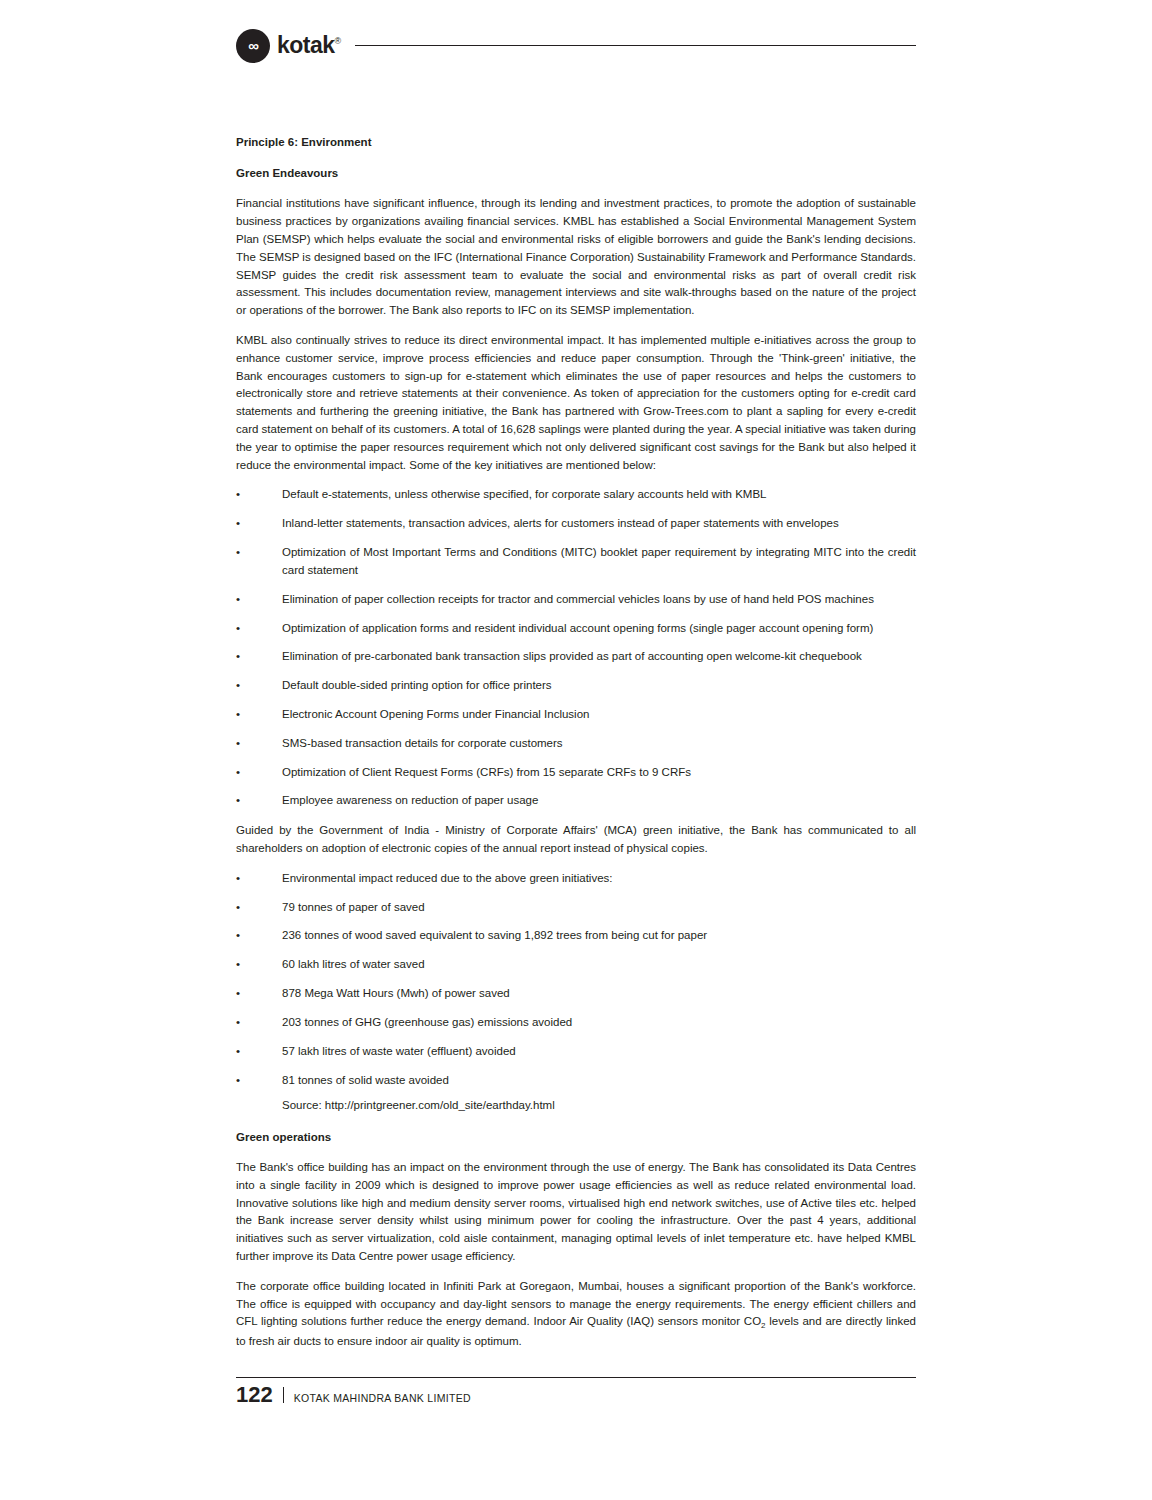∞
kotak®
Principle 6: Environment
Green Endeavours
Financial institutions have significant influence, through its lending and investment practices, to promote the adoption of sustainable business practices by organizations availing financial services. KMBL has established a Social Environmental Management System Plan (SEMSP) which helps evaluate the social and environmental risks of eligible borrowers and guide the Bank's lending decisions. The SEMSP is designed based on the IFC (International Finance Corporation) Sustainability Framework and Performance Standards. SEMSP guides the credit risk assessment team to evaluate the social and environmental risks as part of overall credit risk assessment. This includes documentation review, management interviews and site walk-throughs based on the nature of the project or operations of the borrower. The Bank also reports to IFC on its SEMSP implementation.
KMBL also continually strives to reduce its direct environmental impact. It has implemented multiple e-initiatives across the group to enhance customer service, improve process efficiencies and reduce paper consumption. Through the 'Think-green' initiative, the Bank encourages customers to sign-up for e-statement which eliminates the use of paper resources and helps the customers to electronically store and retrieve statements at their convenience. As token of appreciation for the customers opting for e-credit card statements and furthering the greening initiative, the Bank has partnered with Grow-Trees.com to plant a sapling for every e-credit card statement on behalf of its customers. A total of 16,628 saplings were planted during the year. A special initiative was taken during the year to optimise the paper resources requirement which not only delivered significant cost savings for the Bank but also helped it reduce the environmental impact. Some of the key initiatives are mentioned below:
Default e-statements, unless otherwise specified, for corporate salary accounts held with KMBL
Inland-letter statements, transaction advices, alerts for customers instead of paper statements with envelopes
Optimization of Most Important Terms and Conditions (MITC) booklet paper requirement by integrating MITC into the credit card statement
Elimination of paper collection receipts for tractor and commercial vehicles loans by use of hand held POS machines
Optimization of application forms and resident individual account opening forms (single pager account opening form)
Elimination of pre-carbonated bank transaction slips provided as part of accounting open welcome-kit chequebook
Default double-sided printing option for office printers
Electronic Account Opening Forms under Financial Inclusion
SMS-based transaction details for corporate customers
Optimization of Client Request Forms (CRFs) from 15 separate CRFs to 9 CRFs
Employee awareness on reduction of paper usage
Guided by the Government of India - Ministry of Corporate Affairs' (MCA) green initiative, the Bank has communicated to all shareholders on adoption of electronic copies of the annual report instead of physical copies.
Environmental impact reduced due to the above green initiatives:
79 tonnes of paper of saved
236 tonnes of wood saved equivalent to saving 1,892 trees from being cut for paper
60 lakh litres of water saved
878 Mega Watt Hours (Mwh) of power saved
203 tonnes of GHG (greenhouse gas) emissions avoided
57 lakh litres of waste water (effluent) avoided
81 tonnes of solid waste avoided
Source: http://printgreener.com/old_site/earthday.html
Green operations
The Bank's office building has an impact on the environment through the use of energy. The Bank has consolidated its Data Centres into a single facility in 2009 which is designed to improve power usage efficiencies as well as reduce related environmental load. Innovative solutions like high and medium density server rooms, virtualised high end network switches, use of Active tiles etc. helped the Bank increase server density whilst using minimum power for cooling the infrastructure. Over the past 4 years, additional initiatives such as server virtualization, cold aisle containment, managing optimal levels of inlet temperature etc. have helped KMBL further improve its Data Centre power usage efficiency.
The corporate office building located in Infiniti Park at Goregaon, Mumbai, houses a significant proportion of the Bank's workforce. The office is equipped with occupancy and day-light sensors to manage the energy requirements. The energy efficient chillers and CFL lighting solutions further reduce the energy demand. Indoor Air Quality (IAQ) sensors monitor CO2 levels and are directly linked to fresh air ducts to ensure indoor air quality is optimum.
122
KOTAK MAHINDRA BANK LIMITED